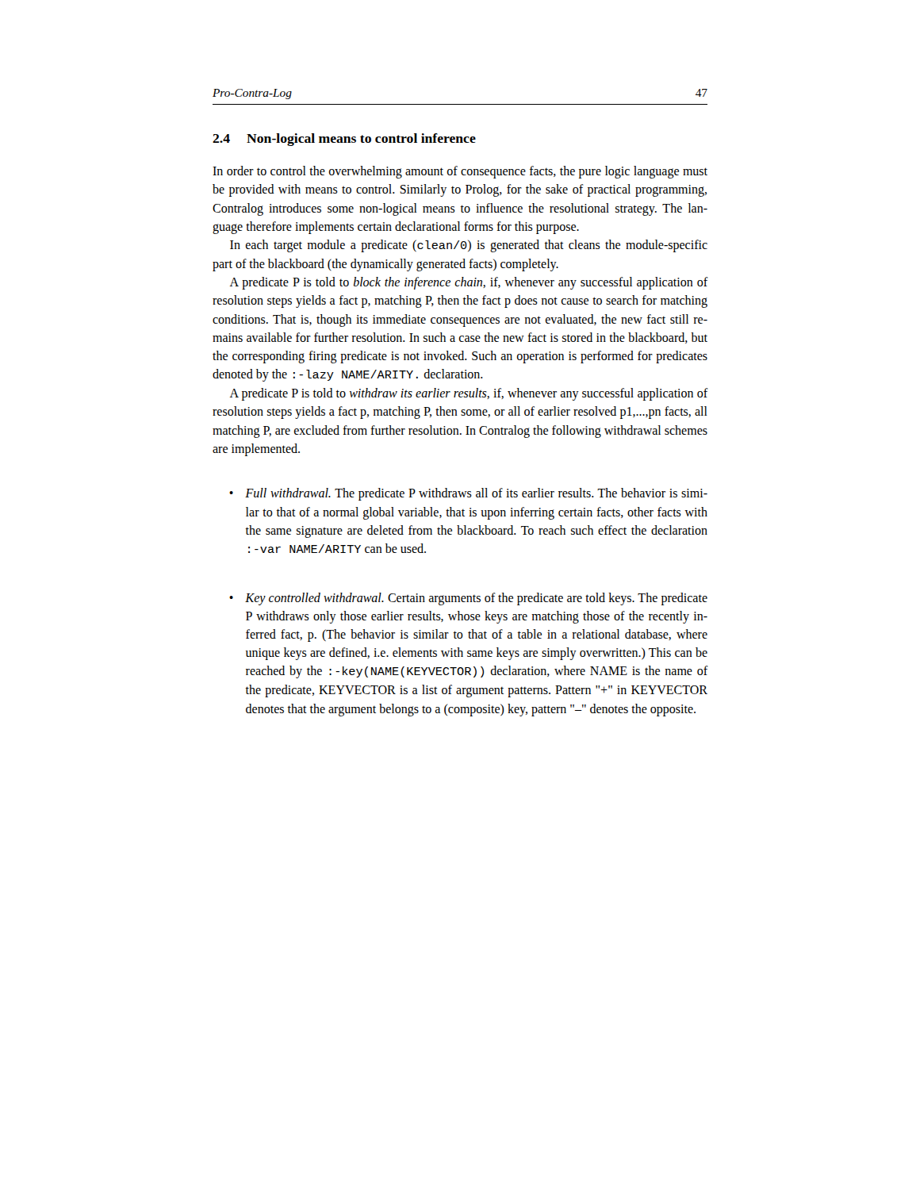Pro-Contra-Log 47
2.4 Non-logical means to control inference
In order to control the overwhelming amount of consequence facts, the pure logic language must be provided with means to control. Similarly to Prolog, for the sake of practical programming, Contralog introduces some non-logical means to influence the resolutional strategy. The language therefore implements certain declarational forms for this purpose.
In each target module a predicate (clean/0) is generated that cleans the module-specific part of the blackboard (the dynamically generated facts) completely.
A predicate P is told to block the inference chain, if, whenever any successful application of resolution steps yields a fact p, matching P, then the fact p does not cause to search for matching conditions. That is, though its immediate consequences are not evaluated, the new fact still remains available for further resolution. In such a case the new fact is stored in the blackboard, but the corresponding firing predicate is not invoked. Such an operation is performed for predicates denoted by the :-lazy NAME/ARITY. declaration.
A predicate P is told to withdraw its earlier results, if, whenever any successful application of resolution steps yields a fact p, matching P, then some, or all of earlier resolved p1,...,pn facts, all matching P, are excluded from further resolution. In Contralog the following withdrawal schemes are implemented.
Full withdrawal. The predicate P withdraws all of its earlier results. The behavior is similar to that of a normal global variable, that is upon inferring certain facts, other facts with the same signature are deleted from the blackboard. To reach such effect the declaration :-var NAME/ARITY can be used.
Key controlled withdrawal. Certain arguments of the predicate are told keys. The predicate P withdraws only those earlier results, whose keys are matching those of the recently inferred fact, p. (The behavior is similar to that of a table in a relational database, where unique keys are defined, i.e. elements with same keys are simply overwritten.) This can be reached by the :-key(NAME(KEYVECTOR)) declaration, where NAME is the name of the predicate, KEYVECTOR is a list of argument patterns. Pattern "+" in KEYVECTOR denotes that the argument belongs to a (composite) key, pattern "–" denotes the opposite.